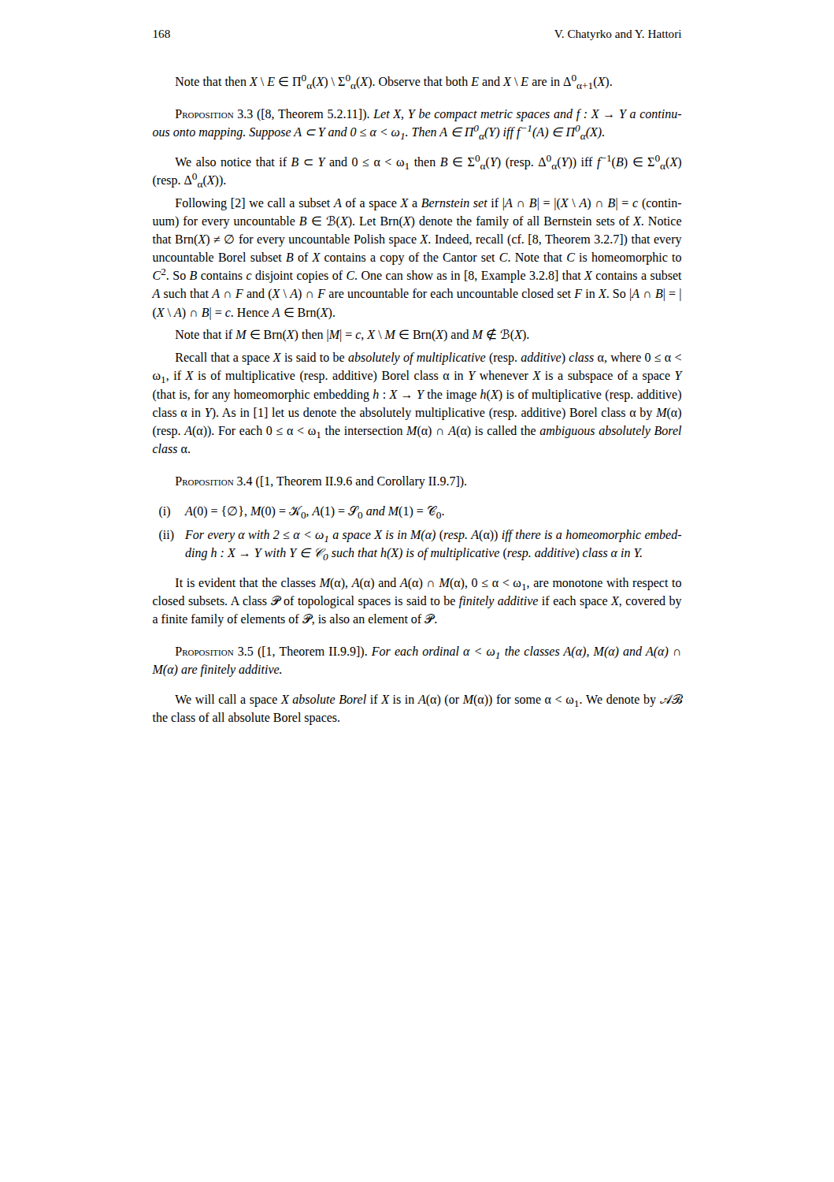168 V. Chatyrko and Y. Hattori
Note that then X \ E ∈ Π0α(X) \ Σ0α(X). Observe that both E and X \ E are in Δ0α+1(X).
Proposition 3.3 ([8, Theorem 5.2.11]). Let X, Y be compact metric spaces and f : X → Y a continuous onto mapping. Suppose A ⊂ Y and 0 ≤ α < ω1. Then A ∈ Π0α(Y) iff f−1(A) ∈ Π0α(X).
We also notice that if B ⊂ Y and 0 ≤ α < ω1 then B ∈ Σ0α(Y) (resp. Δ0α(Y)) iff f−1(B) ∈ Σ0α(X) (resp. Δ0α(X)).
Following [2] we call a subset A of a space X a Bernstein set if |A ∩ B| = |(X \ A) ∩ B| = c (continuum) for every uncountable B ∈ ℬ(X). Let Brn(X) denote the family of all Bernstein sets of X. Notice that Brn(X) ≠ ∅ for every uncountable Polish space X. Indeed, recall (cf. [8, Theorem 3.2.7]) that every uncountable Borel subset B of X contains a copy of the Cantor set C. Note that C is homeomorphic to C2. So B contains c disjoint copies of C. One can show as in [8, Example 3.2.8] that X contains a subset A such that A ∩ F and (X \ A) ∩ F are uncountable for each uncountable closed set F in X. So |A ∩ B| = |(X \ A) ∩ B| = c. Hence A ∈ Brn(X).
Note that if M ∈ Brn(X) then |M| = c, X \ M ∈ Brn(X) and M ∉ ℬ(X).
Recall that a space X is said to be absolutely of multiplicative (resp. additive) class α, where 0 ≤ α < ω1, if X is of multiplicative (resp. additive) Borel class α in Y whenever X is a subspace of a space Y (that is, for any homeomorphic embedding h : X → Y the image h(X) is of multiplicative (resp. additive) class α in Y). As in [1] let us denote the absolutely multiplicative (resp. additive) Borel class α by M(α) (resp. A(α)). For each 0 ≤ α < ω1 the intersection M(α) ∩ A(α) is called the ambiguous absolutely Borel class α.
Proposition 3.4 ([1, Theorem II.9.6 and Corollary II.9.7]).
(i) A(0) = {∅}, M(0) = 𝒦0, A(1) = 𝒮0 and M(1) = 𝒞0.
(ii) For every α with 2 ≤ α < ω1 a space X is in M(α) (resp. A(α)) iff there is a homeomorphic embedding h : X → Y with Y ∈ 𝒞0 such that h(X) is of multiplicative (resp. additive) class α in Y.
It is evident that the classes M(α), A(α) and A(α) ∩ M(α), 0 ≤ α < ω1, are monotone with respect to closed subsets. A class 𝒫 of topological spaces is said to be finitely additive if each space X, covered by a finite family of elements of 𝒫, is also an element of 𝒫.
Proposition 3.5 ([1, Theorem II.9.9]). For each ordinal α < ω1 the classes A(α), M(α) and A(α) ∩ M(α) are finitely additive.
We will call a space X absolute Borel if X is in A(α) (or M(α)) for some α < ω1. We denote by 𝒜ℬ the class of all absolute Borel spaces.